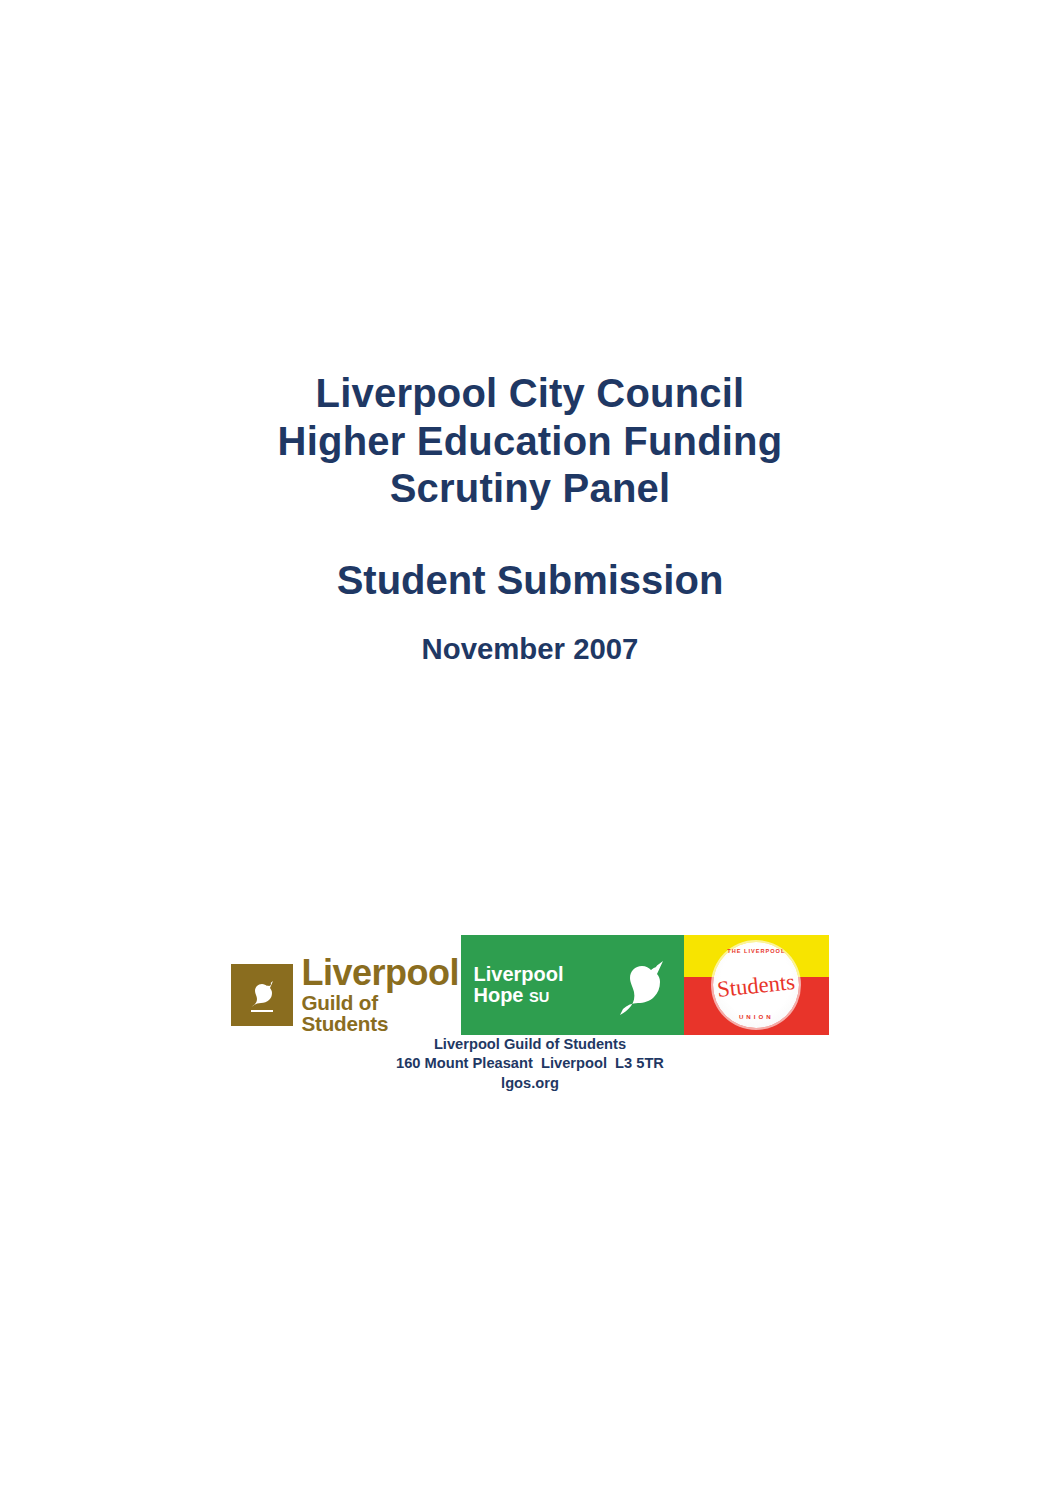Liverpool City Council
Higher Education Funding Scrutiny Panel
Student Submission
November 2007
Liverpool
Guild of Students
Liverpool
Hope SU
THE LIVERPOOL
Students
UNION
Liverpool Guild of Students
160 Mount Pleasant Liverpool L3 5TR
lgos.org